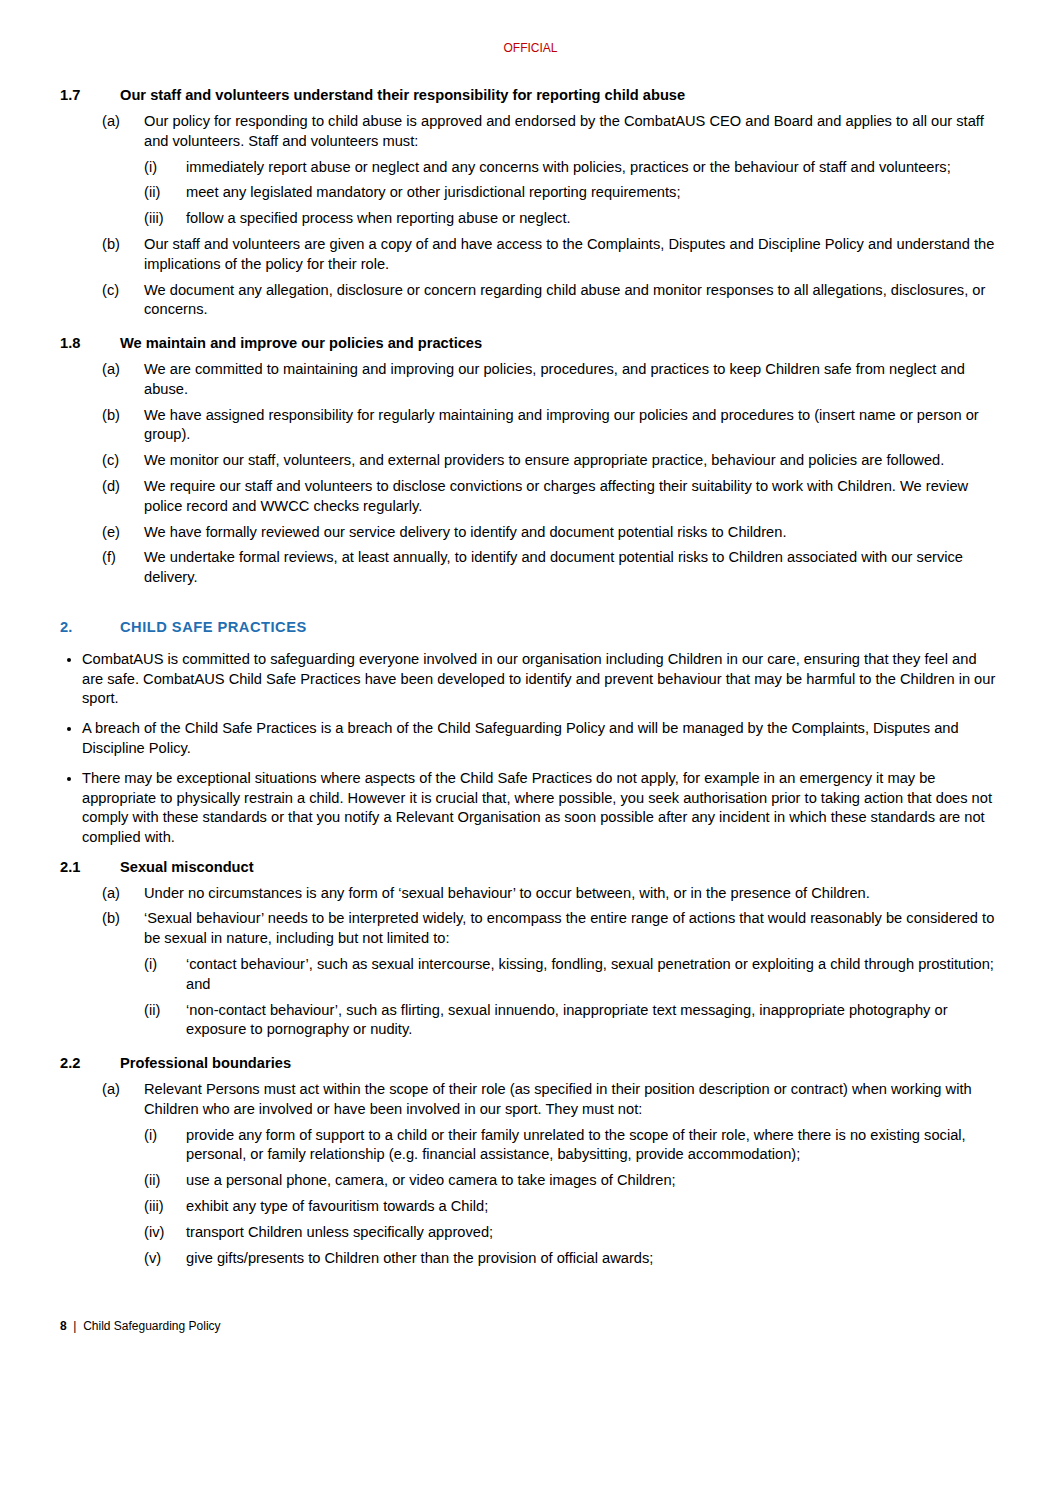OFFICIAL
1.7 Our staff and volunteers understand their responsibility for reporting child abuse
(a) Our policy for responding to child abuse is approved and endorsed by the CombatAUS CEO and Board and applies to all our staff and volunteers. Staff and volunteers must:
(i) immediately report abuse or neglect and any concerns with policies, practices or the behaviour of staff and volunteers;
(ii) meet any legislated mandatory or other jurisdictional reporting requirements;
(iii) follow a specified process when reporting abuse or neglect.
(b) Our staff and volunteers are given a copy of and have access to the Complaints, Disputes and Discipline Policy and understand the implications of the policy for their role.
(c) We document any allegation, disclosure or concern regarding child abuse and monitor responses to all allegations, disclosures, or concerns.
1.8 We maintain and improve our policies and practices
(a) We are committed to maintaining and improving our policies, procedures, and practices to keep Children safe from neglect and abuse.
(b) We have assigned responsibility for regularly maintaining and improving our policies and procedures to (insert name or person or group).
(c) We monitor our staff, volunteers, and external providers to ensure appropriate practice, behaviour and policies are followed.
(d) We require our staff and volunteers to disclose convictions or charges affecting their suitability to work with Children. We review police record and WWCC checks regularly.
(e) We have formally reviewed our service delivery to identify and document potential risks to Children.
(f) We undertake formal reviews, at least annually, to identify and document potential risks to Children associated with our service delivery.
2. CHILD SAFE PRACTICES
CombatAUS is committed to safeguarding everyone involved in our organisation including Children in our care, ensuring that they feel and are safe. CombatAUS Child Safe Practices have been developed to identify and prevent behaviour that may be harmful to the Children in our sport.
A breach of the Child Safe Practices is a breach of the Child Safeguarding Policy and will be managed by the Complaints, Disputes and Discipline Policy.
There may be exceptional situations where aspects of the Child Safe Practices do not apply, for example in an emergency it may be appropriate to physically restrain a child. However it is crucial that, where possible, you seek authorisation prior to taking action that does not comply with these standards or that you notify a Relevant Organisation as soon possible after any incident in which these standards are not complied with.
2.1 Sexual misconduct
(a) Under no circumstances is any form of ‘sexual behaviour’ to occur between, with, or in the presence of Children.
(b)‘Sexual behaviour’ needs to be interpreted widely, to encompass the entire range of actions that would reasonably be considered to be sexual in nature, including but not limited to:
(i)‘contact behaviour’, such as sexual intercourse, kissing, fondling, sexual penetration or exploiting a child through prostitution; and
(ii)‘non-contact behaviour’, such as flirting, sexual innuendo, inappropriate text messaging, inappropriate photography or exposure to pornography or nudity.
2.2 Professional boundaries
(a) Relevant Persons must act within the scope of their role (as specified in their position description or contract) when working with Children who are involved or have been involved in our sport. They must not:
(i) provide any form of support to a child or their family unrelated to the scope of their role, where there is no existing social, personal, or family relationship (e.g. financial assistance, babysitting, provide accommodation);
(ii) use a personal phone, camera, or video camera to take images of Children;
(iii) exhibit any type of favouritism towards a Child;
(iv) transport Children unless specifically approved;
(v) give gifts/presents to Children other than the provision of official awards;
8 | Child Safeguarding Policy